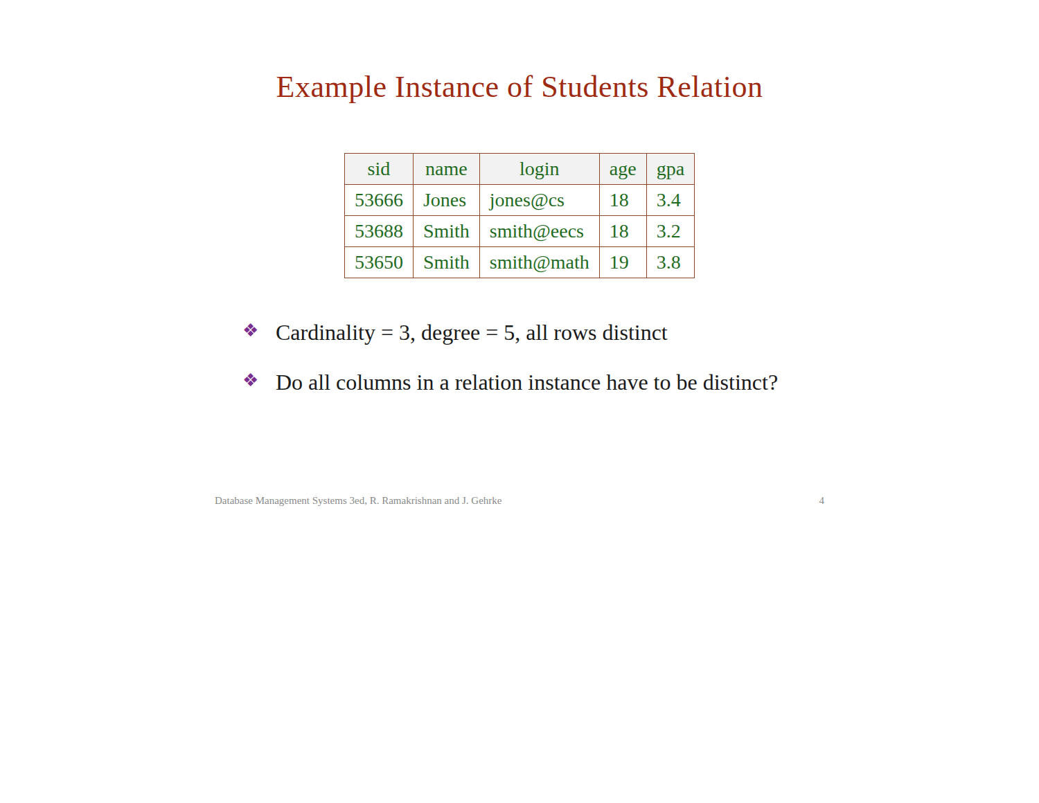Example Instance of Students Relation
| sid | name | login | age | gpa |
| --- | --- | --- | --- | --- |
| 53666 | Jones | jones@cs | 18 | 3.4 |
| 53688 | Smith | smith@eecs | 18 | 3.2 |
| 53650 | Smith | smith@math | 19 | 3.8 |
Cardinality = 3, degree = 5, all rows distinct
Do all columns in a relation instance have to be distinct?
Database Management Systems 3ed, R. Ramakrishnan and J. Gehrke 4